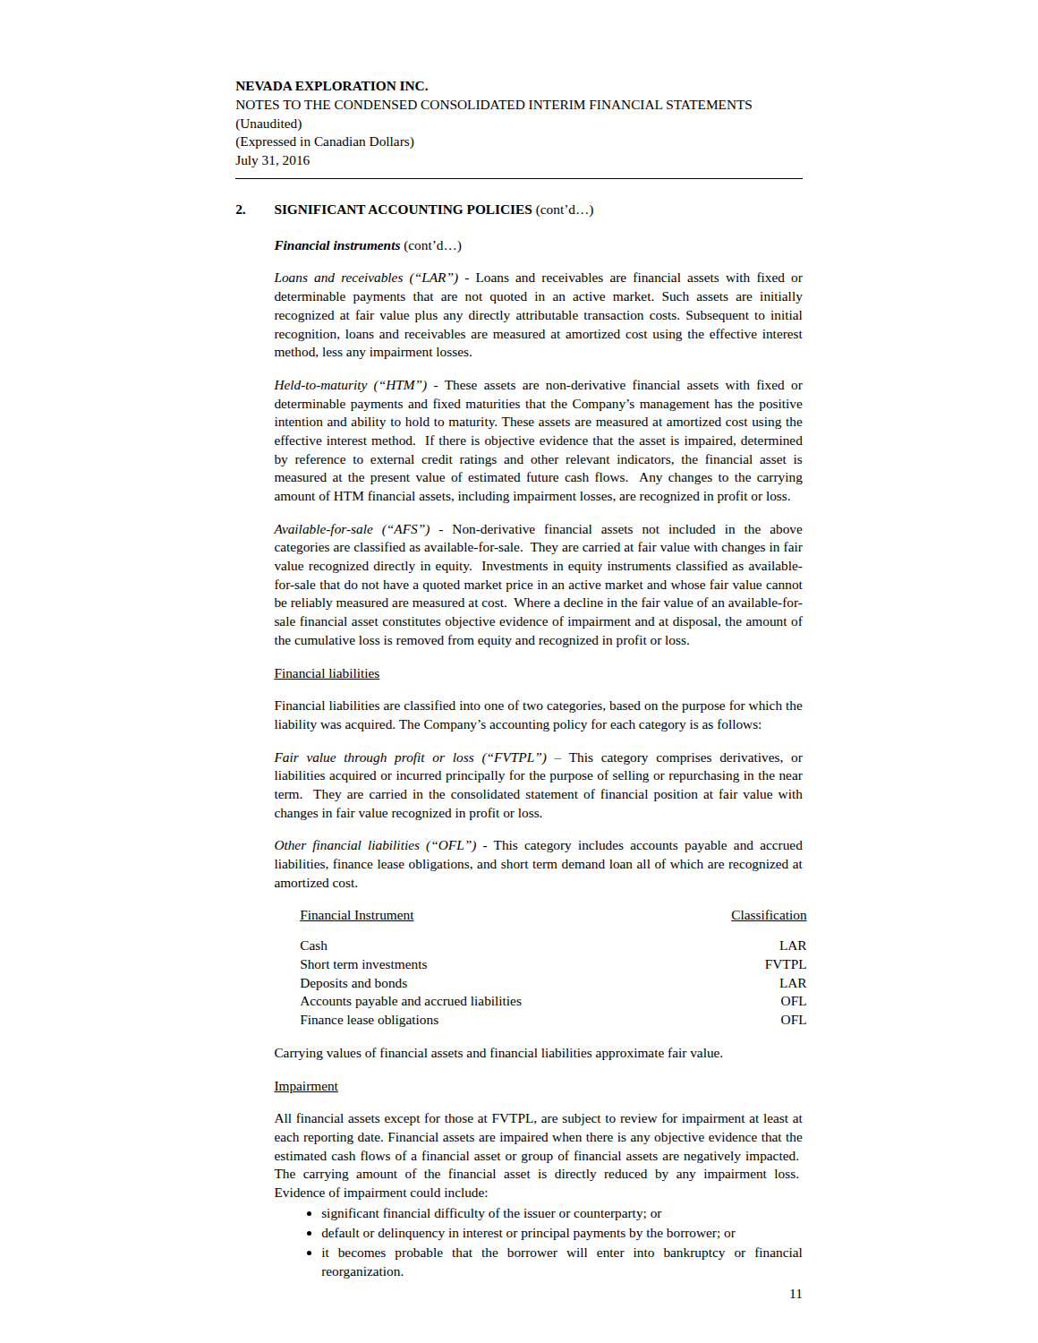Nevada Exploration Inc.
Notes to the Condensed Consolidated Interim Financial Statements
(Unaudited)
(Expressed in Canadian Dollars)
July 31, 2016
2. SIGNIFICANT ACCOUNTING POLICIES (cont’d…)
Financial instruments (cont’d…)
Loans and receivables (“LAR”) - Loans and receivables are financial assets with fixed or determinable payments that are not quoted in an active market. Such assets are initially recognized at fair value plus any directly attributable transaction costs. Subsequent to initial recognition, loans and receivables are measured at amortized cost using the effective interest method, less any impairment losses.
Held-to-maturity (“HTM”) - These assets are non-derivative financial assets with fixed or determinable payments and fixed maturities that the Company’s management has the positive intention and ability to hold to maturity. These assets are measured at amortized cost using the effective interest method. If there is objective evidence that the asset is impaired, determined by reference to external credit ratings and other relevant indicators, the financial asset is measured at the present value of estimated future cash flows. Any changes to the carrying amount of HTM financial assets, including impairment losses, are recognized in profit or loss.
Available-for-sale (“AFS”) - Non-derivative financial assets not included in the above categories are classified as available-for-sale. They are carried at fair value with changes in fair value recognized directly in equity. Investments in equity instruments classified as available-for-sale that do not have a quoted market price in an active market and whose fair value cannot be reliably measured are measured at cost. Where a decline in the fair value of an available-for-sale financial asset constitutes objective evidence of impairment and at disposal, the amount of the cumulative loss is removed from equity and recognized in profit or loss.
Financial liabilities
Financial liabilities are classified into one of two categories, based on the purpose for which the liability was acquired. The Company’s accounting policy for each category is as follows:
Fair value through profit or loss (“FVTPL”) – This category comprises derivatives, or liabilities acquired or incurred principally for the purpose of selling or repurchasing in the near term. They are carried in the consolidated statement of financial position at fair value with changes in fair value recognized in profit or loss.
Other financial liabilities (“OFL”) - This category includes accounts payable and accrued liabilities, finance lease obligations, and short term demand loan all of which are recognized at amortized cost.
| Financial Instrument | Classification |
| Cash | LAR |
| Short term investments | FVTPL |
| Deposits and bonds | LAR |
| Accounts payable and accrued liabilities | OFL |
| Finance lease obligations | OFL |
Carrying values of financial assets and financial liabilities approximate fair value.
Impairment
All financial assets except for those at FVTPL, are subject to review for impairment at least at each reporting date. Financial assets are impaired when there is any objective evidence that the estimated cash flows of a financial asset or group of financial assets are negatively impacted. The carrying amount of the financial asset is directly reduced by any impairment loss. Evidence of impairment could include:
significant financial difficulty of the issuer or counterparty; or
default or delinquency in interest or principal payments by the borrower; or
it becomes probable that the borrower will enter into bankruptcy or financial reorganization.
11